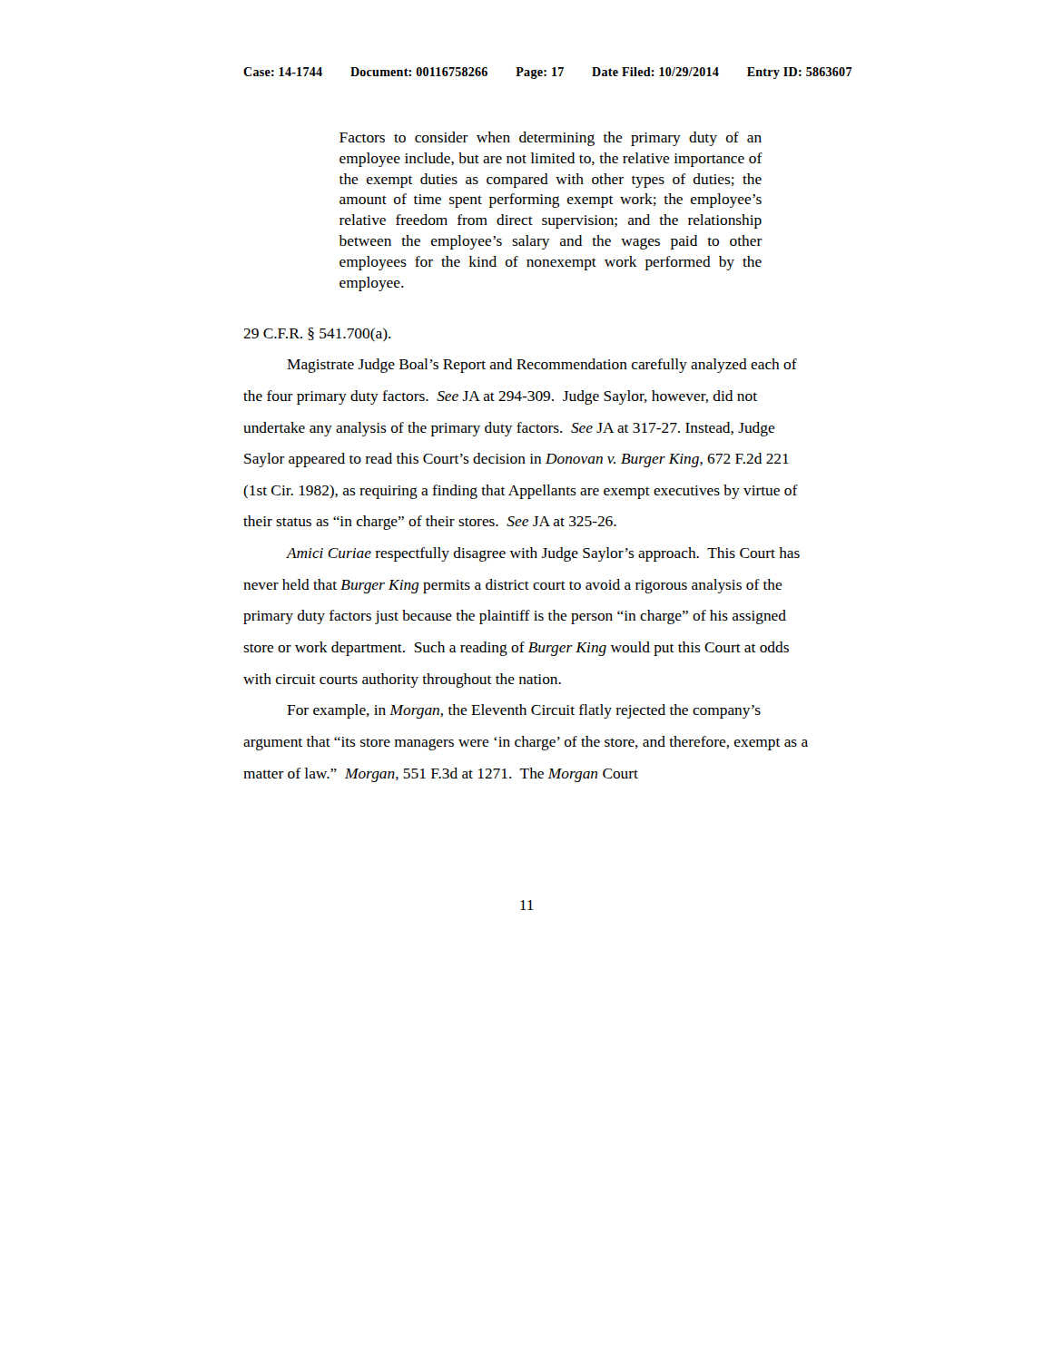Case: 14-1744 Document: 00116758266 Page: 17 Date Filed: 10/29/2014 Entry ID: 5863607
Factors to consider when determining the primary duty of an employee include, but are not limited to, the relative importance of the exempt duties as compared with other types of duties; the amount of time spent performing exempt work; the employee’s relative freedom from direct supervision; and the relationship between the employee’s salary and the wages paid to other employees for the kind of nonexempt work performed by the employee.
29 C.F.R. § 541.700(a).
Magistrate Judge Boal’s Report and Recommendation carefully analyzed each of the four primary duty factors. See JA at 294-309. Judge Saylor, however, did not undertake any analysis of the primary duty factors. See JA at 317-27. Instead, Judge Saylor appeared to read this Court’s decision in Donovan v. Burger King, 672 F.2d 221 (1st Cir. 1982), as requiring a finding that Appellants are exempt executives by virtue of their status as “in charge” of their stores. See JA at 325-26.
Amici Curiae respectfully disagree with Judge Saylor’s approach. This Court has never held that Burger King permits a district court to avoid a rigorous analysis of the primary duty factors just because the plaintiff is the person “in charge” of his assigned store or work department. Such a reading of Burger King would put this Court at odds with circuit courts authority throughout the nation.
For example, in Morgan, the Eleventh Circuit flatly rejected the company’s argument that “its store managers were ‘in charge’ of the store, and therefore, exempt as a matter of law.” Morgan, 551 F.3d at 1271. The Morgan Court
11